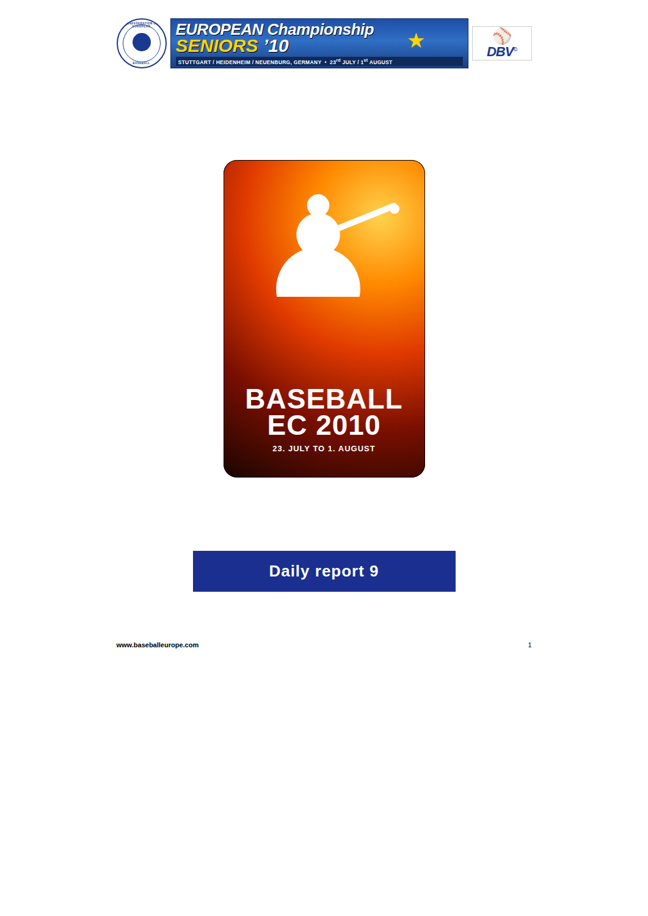Confederation of European
Baseball
EUROPEAN Championship
SENIORS ’10
★
STUTTGART / HEIDENHEIM / NEUENBURG, GERMANY • 23rd JULY / 1st AUGUST
⚾
DBV©
♟
BASEBALL
EC 2010
23. JULY TO 1. AUGUST
Daily report 9
www.baseballeurope.com 1